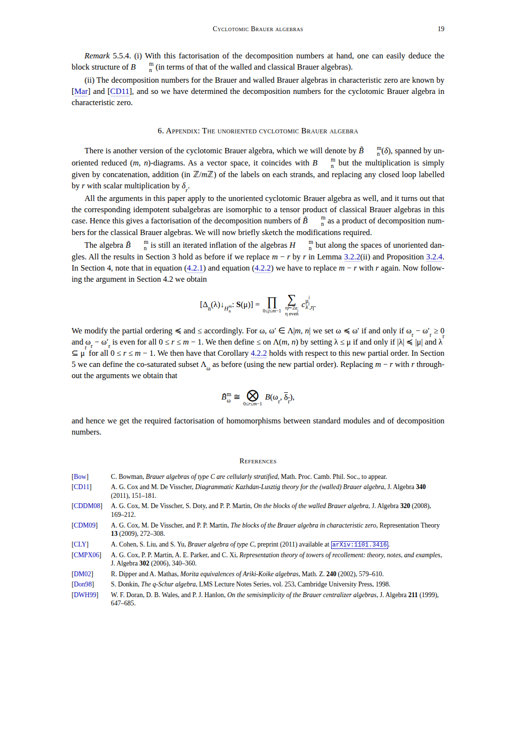Cyclotomic Brauer algebras 19
Remark 5.5.4. (i) With this factorisation of the decomposition numbers at hand, one can easily deduce the block structure of Bmn (in terms of that of the walled and classical Brauer algebras).
(ii) The decomposition numbers for the Brauer and walled Brauer algebras in characteristic zero are known by [Mar] and [CD11], and so we have determined the decomposition numbers for the cyclotomic Brauer algebra in characteristic zero.
6. Appendix: The unoriented cyclotomic Brauer algebra
There is another version of the cyclotomic Brauer algebra, which we will denote by B̃mn(δ), spanned by unoriented reduced (m, n)-diagrams. As a vector space, it coincides with Bmn but the multiplication is simply given by concatenation, addition (in ℤ/m ℤ) of the labels on each strands, and replacing any closed loop labelled by r with scalar multiplication by δr.
All the arguments in this paper apply to the unoriented cyclotomic Brauer algebra as well, and it turns out that the corresponding idempotent subalgebras are isomorphic to a tensor product of classical Brauer algebras in this case. Hence this gives a factorisation of the decomposition numbers of B̃mn as a product of decomposition numbers for the classical Brauer algebras. We will now briefly sketch the modifications required.
The algebra B̃mn is still an iterated inflation of the algebras Hmn but along the spaces of unoriented dangles. All the results in Section 3 hold as before if we replace m − r by r in Lemma 3.2.2(ii) and Proposition 3.2.4. In Section 4, note that in equation (4.2.1) and equation (4.2.2) we have to replace m − r with r again. Now following the argument in Section 4.2 we obtain
[Δn(λ)↓Hmn: S(μ)] = ∏0≤j≤m−1 ∑η⊢2aj η even cμj λj,η.
We modify the partial ordering ≼ and ≤ accordingly. For ω, ω′ ∈ Λ|m, n| we set ω ≼ ω′ if and only if ωr − ω′r ≥ 0 and ωr − ω′r is even for all 0 ≤ r ≤ m − 1. We then define ≤ on Λ(m, n) by setting λ ≤ μ if and only if |λ| ≼ |μ| and λr ⊆ μr for all 0 ≤ r ≤ m − 1. We then have that Corollary 4.2.2 holds with respect to this new partial order. In Section 5 we can define the co-saturated subset Λω as before (using the new partial order). Replacing m − r with r throughout the arguments we obtain that
B̃mω ≅ ⨂0≤r≤m−1 B(ωr, δr),
and hence we get the required factorisation of homomorphisms between standard modules and of decomposition numbers.
References
[Bow]
C. Bowman, Brauer algebras of type C are cellularly stratified, Math. Proc. Camb. Phil. Soc., to appear.
[CD11]
A. G. Cox and M. De Visscher, Diagrammatic Kazhdan-Lusztig theory for the (walled) Brauer algebra, J. Algebra 340 (2011), 151–181.
[CDDM08]
A. G. Cox, M. De Visscher, S. Doty, and P. P. Martin, On the blocks of the walled Brauer algebra, J. Algebra 320 (2008), 169–212.
[CDM09]
A. G. Cox, M. De Visscher, and P. P. Martin, The blocks of the Brauer algebra in characteristic zero, Representation Theory 13 (2009), 272–308.
[CLY]
A. Cohen, S. Liu, and S. Yu, Brauer algebra of type C, preprint (2011) available at arXiv:1101.3416.
[CMPX06]
A. G. Cox, P. P. Martin, A. E. Parker, and C. Xi, Representation theory of towers of recollement: theory, notes, and examples, J. Algebra 302 (2006), 340–360.
[DM02]
R. Dipper and A. Mathas, Morita equivalences of Ariki-Koike algebras, Math. Z. 240 (2002), 579–610.
[Don98]
S. Donkin, The q-Schur algebra, LMS Lecture Notes Series, vol. 253, Cambridge University Press, 1998.
[DWH99]
W. F. Doran, D. B. Wales, and P. J. Hanlon, On the semisimplicity of the Brauer centralizer algebras, J. Algebra 211 (1999), 647–685.